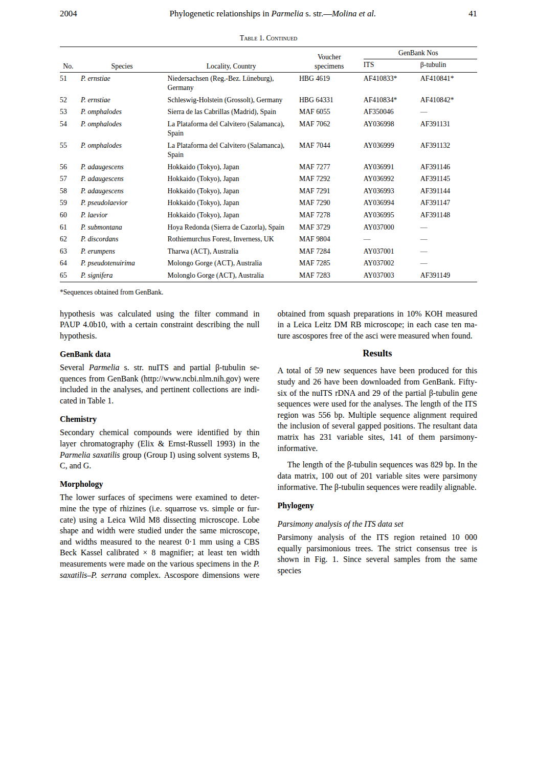2004 Phylogenetic relationships in Parmelia s. str.—Molina et al. 41
T able 1. Continued
| No. | Species | Locality, Country | Voucher specimens | GenBank Nos |
| --- | --- | --- | --- | --- |
| ITS | β-tubulin |
| 51 | P. ernstiae | Niedersachsen (Reg.-Bez. Lüneburg), Germany | HBG 4619 | AF410833* | AF410841* |
| 52 | P. ernstiae | Schleswig-Holstein (Grossolt), Germany | HBG 64331 | AF410834* | AF410842* |
| 53 | P. omphalodes | Sierra de las Cabrillas (Madrid), Spain | MAF 6055 | AF350046 | — |
| 54 | P. omphalodes | La Plataforma del Calvitero (Salamanca), Spain | MAF 7062 | AY036998 | AF391131 |
| 55 | P. omphalodes | La Plataforma del Calvitero (Salamanca), Spain | MAF 7044 | AY036999 | AF391132 |
| 56 | P. adaugescens | Hokkaido (Tokyo), Japan | MAF 7277 | AY036991 | AF391146 |
| 57 | P. adaugescens | Hokkaido (Tokyo), Japan | MAF 7292 | AY036992 | AF391145 |
| 58 | P. adaugescens | Hokkaido (Tokyo), Japan | MAF 7291 | AY036993 | AF391144 |
| 59 | P. pseudolaevior | Hokkaido (Tokyo), Japan | MAF 7290 | AY036994 | AF391147 |
| 60 | P. laevior | Hokkaido (Tokyo), Japan | MAF 7278 | AY036995 | AF391148 |
| 61 | P. submontana | Hoya Redonda (Sierra de Cazorla), Spain | MAF 3729 | AY037000 | — |
| 62 | P. discordans | Rothiemurchus Forest, Inverness, UK | MAF 9804 | — | — |
| 63 | P. erumpens | Tharwa (ACT), Australia | MAF 7284 | AY037001 | — |
| 64 | P. pseudotenuirima | Molongo Gorge (ACT), Australia | MAF 7285 | AY037002 | — |
| 65 | P. signifera | Molonglo Gorge (ACT), Australia | MAF 7283 | AY037003 | AF391149 |
*Sequences obtained from GenBank.
hypothesis was calculated using the filter command in PAUP 4.0b10, with a certain constraint describing the null hypothesis.
GenBank data
Several Parmelia s. str. nuITS and partial β-tubulin sequences from GenBank (http://www.ncbi.nlm.nih.gov) were included in the analyses, and pertinent collections are indicated in Table 1.
Chemistry
Secondary chemical compounds were identified by thin layer chromatography (Elix & Ernst-Russell 1993) in the Parmelia saxatilis group (Group I) using solvent systems B, C, and G.
Morphology
The lower surfaces of specimens were examined to determine the type of rhizines (i.e. squarrose vs. simple or furcate) using a Leica Wild M8 dissecting microscope. Lobe shape and width were studied under the same microscope, and widths measured to the nearest 0·1 mm using a CBS Beck Kassel calibrated × 8 magnifier; at least ten width measurements were made on the various specimens in the P. saxatilis–P. serrana complex. Ascospore dimensions were obtained from squash preparations in 10% KOH measured in a Leica Leitz DM RB microscope; in each case ten mature ascospores free of the asci were measured when found.
Results
A total of 59 new sequences have been produced for this study and 26 have been downloaded from GenBank. Fifty-six of the nuITS rDNA and 29 of the partial β-tubulin gene sequences were used for the analyses. The length of the ITS region was 556 bp. Multiple sequence alignment required the inclusion of several gapped positions. The resultant data matrix has 231 variable sites, 141 of them parsimony-informative.
The length of the β-tubulin sequences was 829 bp. In the data matrix, 100 out of 201 variable sites were parsimony informative. The β-tubulin sequences were readily alignable.
Phylogeny
Parsimony analysis of the ITS data set
Parsimony analysis of the ITS region retained 10 000 equally parsimonious trees. The strict consensus tree is shown in Fig. 1. Since several samples from the same species